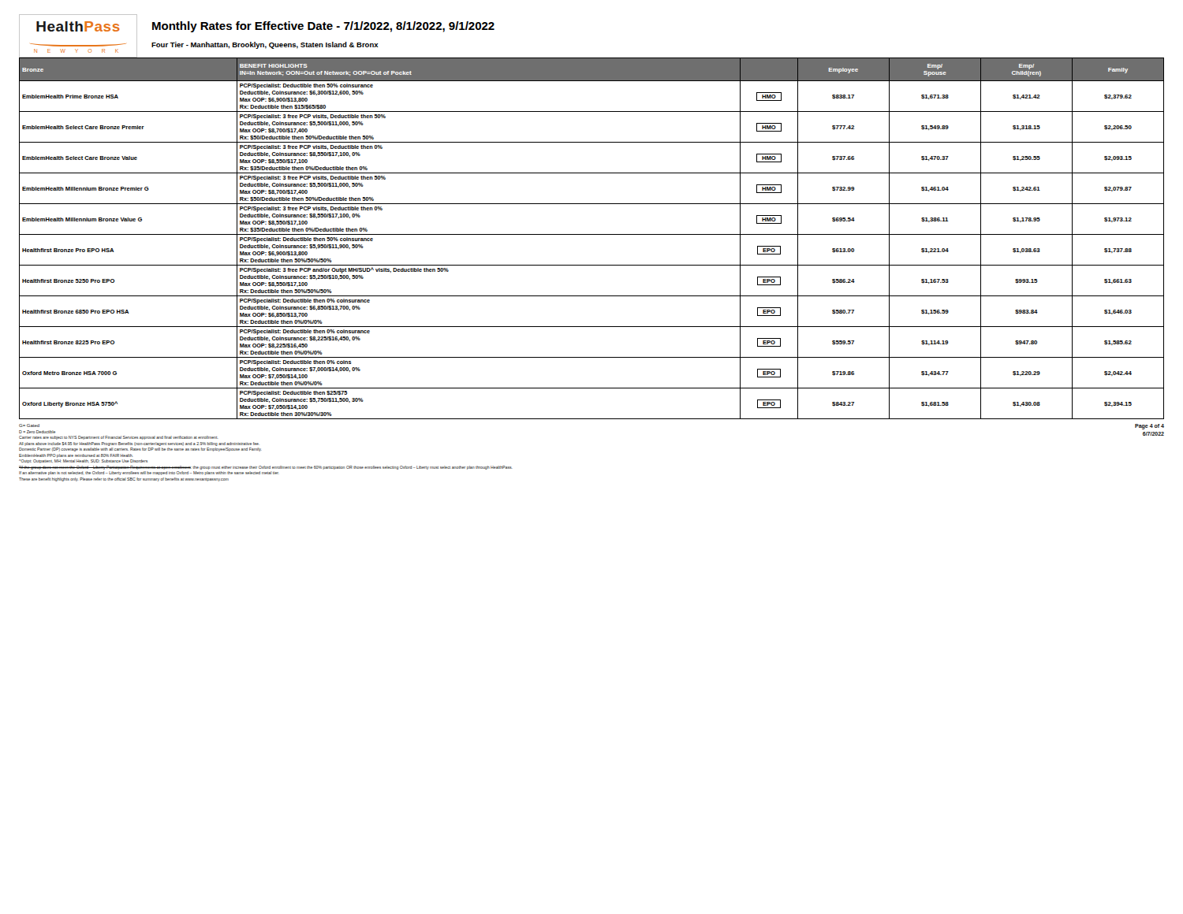Health Pass
N E W Y O R K
Monthly Rates for Effective Date - 7/1/2022, 8/1/2022, 9/1/2022
Four Tier - Manhattan, Brooklyn, Queens, Staten Island & Bronx
| Bronze | BENEFIT HIGHLIGHTS IN=In Network; OON=Out of Network; OOP=Out of Pocket | | Employee | Emp/ Spouse | Emp/ Child(ren) | Family |
| --- | --- | --- | --- | --- | --- | --- |
| EmblemHealth Prime Bronze HSA | PCP/Specialist: Deductible then 50% coinsurance Deductible, Coinsurance: $6,300/$12,600, 50% Max OOP: $6,900/$13,800 Rx: Deductible then $15/$65/$80 | HMO | $838.17 | $1,671.38 | $1,421.42 | $2,379.62 |
| EmblemHealth Select Care Bronze Premier | PCP/Specialist: 3 free PCP visits, Deductible then 50% Deductible, Coinsurance: $5,500/$11,000, 50% Max OOP: $8,700/$17,400 Rx: $50/Deductible then 50%/Deductible then 50% | HMO | $777.42 | $1,549.89 | $1,318.15 | $2,206.50 |
| EmblemHealth Select Care Bronze Value | PCP/Specialist: 3 free PCP visits, Deductible then 0% Deductible, Coinsurance: $8,550/$17,100, 0% Max OOP: $8,550/$17,100 Rx: $35/Deductible then 0%/Deductible then 0% | HMO | $737.66 | $1,470.37 | $1,250.55 | $2,093.15 |
| EmblemHealth Millennium Bronze Premier G | PCP/Specialist: 3 free PCP visits, Deductible then 50% Deductible, Coinsurance: $5,500/$11,000, 50% Max OOP: $8,700/$17,400 Rx: $50/Deductible then 50%/Deductible then 50% | HMO | $732.99 | $1,461.04 | $1,242.61 | $2,079.87 |
| EmblemHealth Millennium Bronze Value G | PCP/Specialist: 3 free PCP visits, Deductible then 0% Deductible, Coinsurance: $8,550/$17,100, 0% Max OOP: $8,550/$17,100 Rx: $35/Deductible then 0%/Deductible then 0% | HMO | $695.54 | $1,386.11 | $1,178.95 | $1,973.12 |
| Healthfirst Bronze Pro EPO HSA | PCP/Specialist: Deductible then 50% coinsurance Deductible, Coinsurance: $5,950/$11,900, 50% Max OOP: $6,900/$13,800 Rx: Deductible then 50%/50%/50% | EPO | $613.00 | $1,221.04 | $1,038.63 | $1,737.88 |
| Healthfirst Bronze 5250 Pro EPO | PCP/Specialist: 3 free PCP and/or Outpt MH/SUD^ visits, Deductible then 50% Deductible, Coinsurance: $5,250/$10,500, 50% Max OOP: $8,550/$17,100 Rx: Deductible then 50%/50%/50% | EPO | $586.24 | $1,167.53 | $993.15 | $1,661.63 |
| Healthfirst Bronze 6850 Pro EPO HSA | PCP/Specialist: Deductible then 0% coinsurance Deductible, Coinsurance: $6,850/$13,700, 0% Max OOP: $6,850/$13,700 Rx: Deductible then 0%/0%/0% | EPO | $580.77 | $1,156.59 | $983.84 | $1,646.03 |
| Healthfirst Bronze 8225 Pro EPO | PCP/Specialist: Deductible then 0% coinsurance Deductible, Coinsurance: $8,225/$16,450, 0% Max OOP: $8,225/$16,450 Rx: Deductible then 0%/0%/0% | EPO | $559.57 | $1,114.19 | $947.80 | $1,585.62 |
| Oxford Metro Bronze HSA 7000 G | PCP/Specialist: Deductible then 0% coins Deductible, Coinsurance: $7,000/$14,000, 0% Max OOP: $7,050/$14,100 Rx: Deductible then 0%/0%/0% | EPO | $719.86 | $1,434.77 | $1,220.29 | $2,042.44 |
| Oxford Liberty Bronze HSA 5750^ | PCP/Specialist: Deductible then $25/$75 Deductible, Coinsurance: $5,750/$11,500, 30% Max OOP: $7,050/$14,100 Rx: Deductible then 30%/30%/30% | EPO | $843.27 | $1,681.58 | $1,430.08 | $2,394.15 |
Page 4 of 4
6/7/2022
G= Gated
D = Zero Deductible
Carrier rates are subject to NYS Department of Financial Services approval and final verification at enrollment.
All plans above include $4.95 for HealthPass Program Benefits (non-carrier/agent services) and a 2.9% billing and administrative fee.
Domestic Partner (DP) coverage is available with all carriers. Rates for DP will be the same as rates for Employee/Spouse and Family.
EmblemHealth PPO plans are reimbursed at 80% FAIR Health.
^Outpt: Outpatient, MH: Mental Health, SUD: Substance Use Disorders
*If the group does not meet the Oxford – Liberty Participation Requirements at open enrollment: the group must either increase their Oxford enrollment to meet the 60% participation OR those enrollees selecting Oxford – Liberty must select another plan through HealthPass.
If an alternative plan is not selected, the Oxford – Liberty enrollees will be mapped into Oxford – Metro plans within the same selected metal tier.
These are benefit highlights only. Please refer to the official SBC for summary of benefits at www.nexantpassny.com